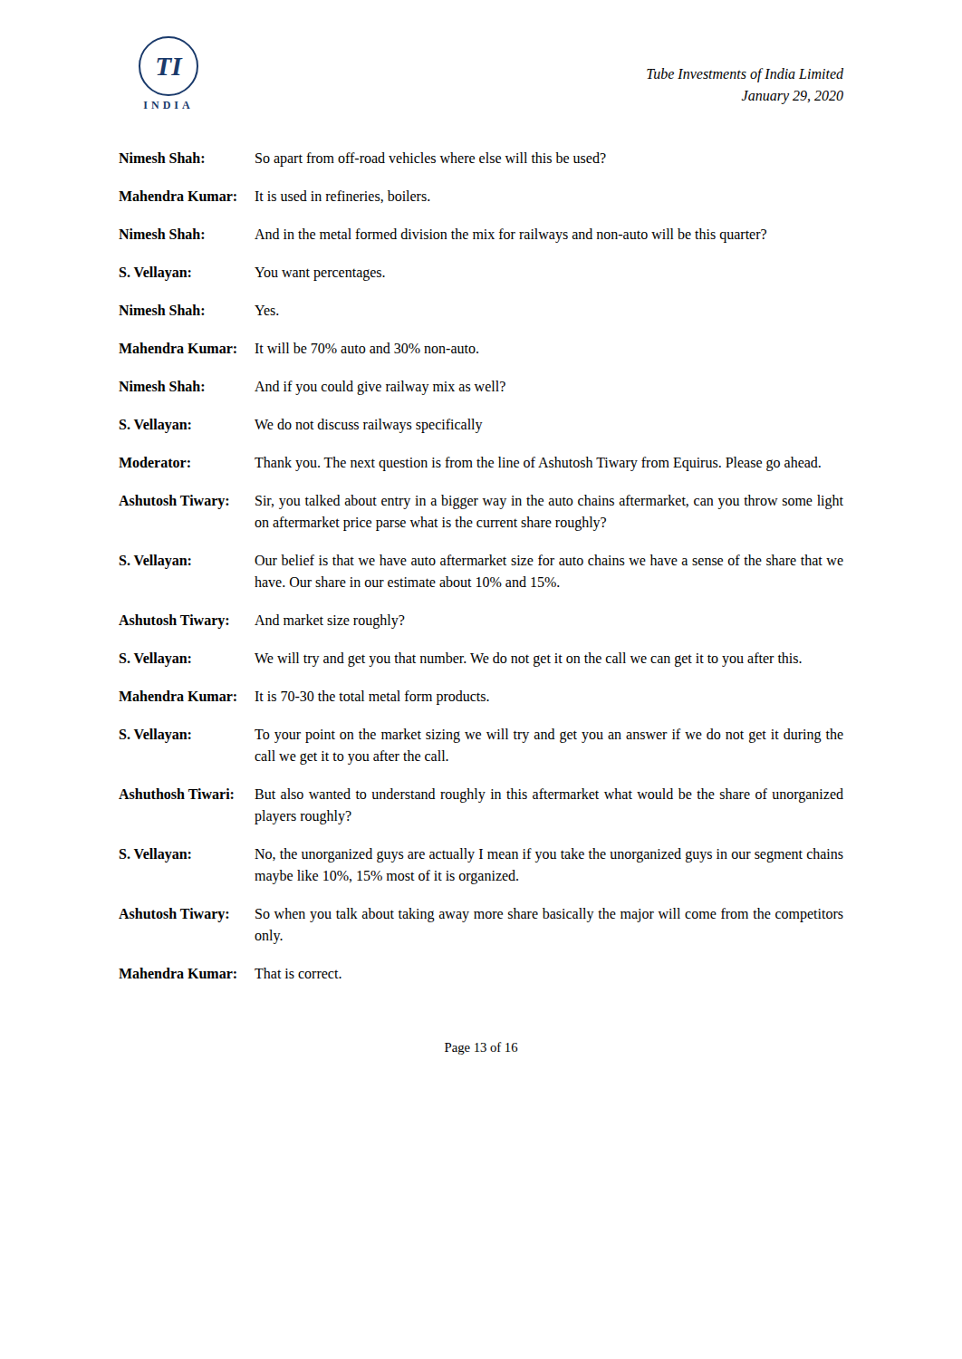TI
INDIA
Tube Investments of India Limited
January 29, 2020
| Nimesh Shah: | So apart from off-road vehicles where else will this be used? |
| Mahendra Kumar: | It is used in refineries, boilers. |
| Nimesh Shah: | And in the metal formed division the mix for railways and non-auto will be this quarter? |
| S. Vellayan: | You want percentages. |
| Nimesh Shah: | Yes. |
| Mahendra Kumar: | It will be 70% auto and 30% non-auto. |
| Nimesh Shah: | And if you could give railway mix as well? |
| S. Vellayan: | We do not discuss railways specifically |
| Moderator: | Thank you. The next question is from the line of Ashutosh Tiwary from Equirus. Please go ahead. |
| Ashutosh Tiwary: | Sir, you talked about entry in a bigger way in the auto chains aftermarket, can you throw some light on aftermarket price parse what is the current share roughly? |
| S. Vellayan: | Our belief is that we have auto aftermarket size for auto chains we have a sense of the share that we have. Our share in our estimate about 10% and 15%. |
| Ashutosh Tiwary: | And market size roughly? |
| S. Vellayan: | We will try and get you that number. We do not get it on the call we can get it to you after this. |
| Mahendra Kumar: | It is 70-30 the total metal form products. |
| S. Vellayan: | To your point on the market sizing we will try and get you an answer if we do not get it during the call we get it to you after the call. |
| Ashuthosh Tiwari: | But also wanted to understand roughly in this aftermarket what would be the share of unorganized players roughly? |
| S. Vellayan: | No, the unorganized guys are actually I mean if you take the unorganized guys in our segment chains maybe like 10%, 15% most of it is organized. |
| Ashutosh Tiwary: | So when you talk about taking away more share basically the major will come from the competitors only. |
| Mahendra Kumar: | That is correct. |
Page 13 of 16